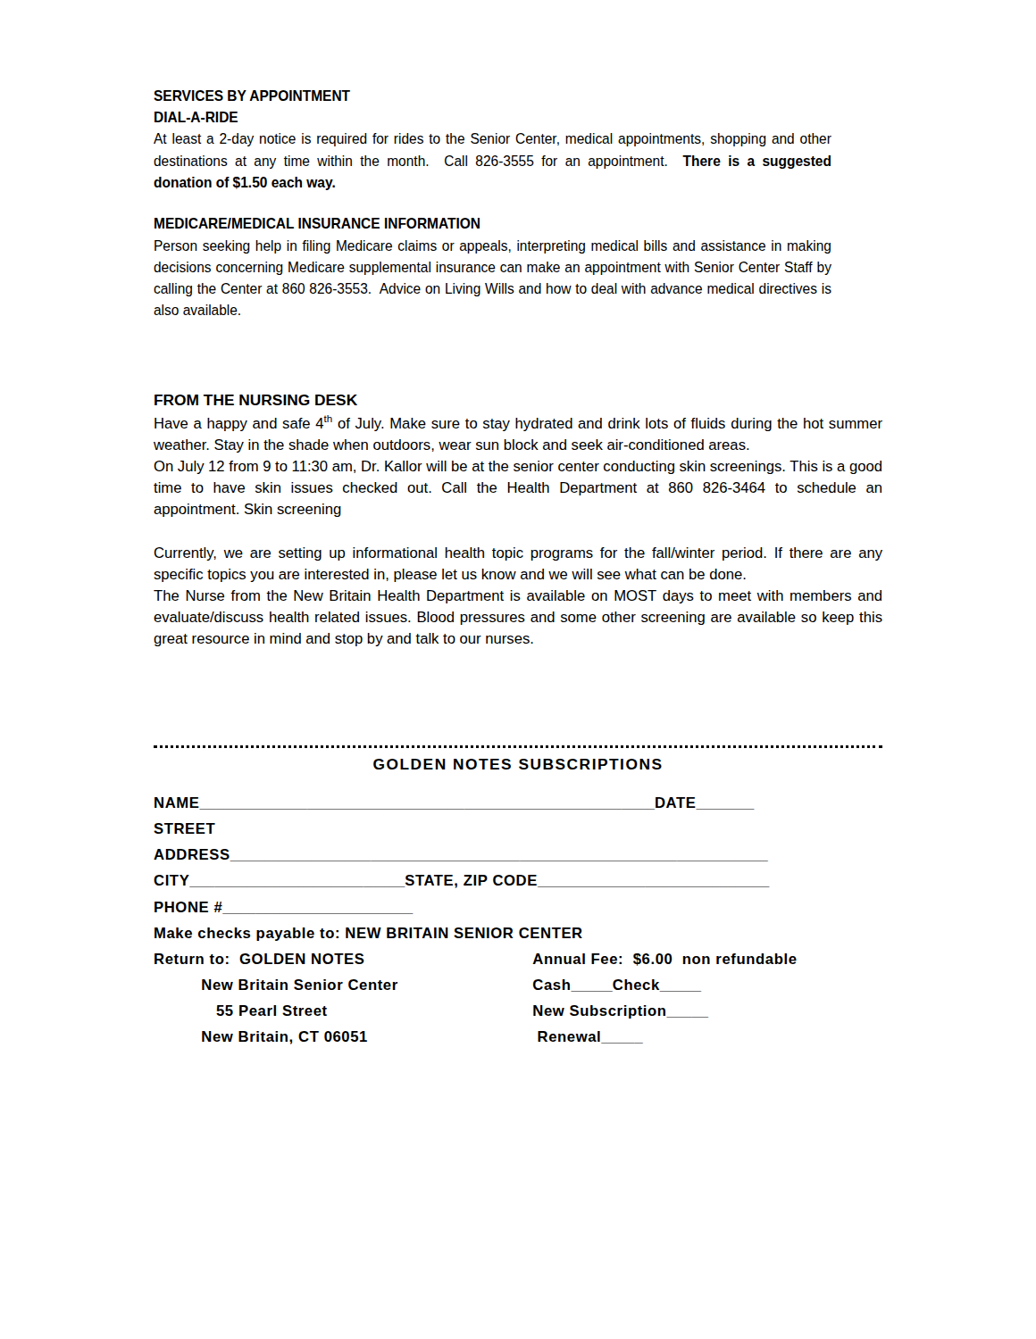SERVICES BY APPOINTMENT
DIAL-A-RIDE
At least a 2-day notice is required for rides to the Senior Center, medical appointments, shopping and other destinations at any time within the month. Call 826-3555 for an appointment. There is a suggested donation of $1.50 each way.
MEDICARE/MEDICAL INSURANCE INFORMATION
Person seeking help in filing Medicare claims or appeals, interpreting medical bills and assistance in making decisions concerning Medicare supplemental insurance can make an appointment with Senior Center Staff by calling the Center at 860 826-3553. Advice on Living Wills and how to deal with advance medical directives is also available.
FROM THE NURSING DESK
Have a happy and safe 4th of July. Make sure to stay hydrated and drink lots of fluids during the hot summer weather. Stay in the shade when outdoors, wear sun block and seek air-conditioned areas.
On July 12 from 9 to 11:30 am, Dr. Kallor will be at the senior center conducting skin screenings. This is a good time to have skin issues checked out. Call the Health Department at 860 826-3464 to schedule an appointment. Skin screening
Currently, we are setting up informational health topic programs for the fall/winter period. If there are any specific topics you are interested in, please let us know and we will see what can be done.
The Nurse from the New Britain Health Department is available on MOST days to meet with members and evaluate/discuss health related issues. Blood pressures and some other screening are available so keep this great resource in mind and stop by and talk to our nurses.
GOLDEN NOTES SUBSCRIPTIONS
NAME_______________________________________________________DATE_______
STREET
ADDRESS_________________________________________________________________
CITY__________________________STATE, ZIP CODE____________________________
PHONE #_______________________
Make checks payable to: NEW BRITAIN SENIOR CENTER
Return to: GOLDEN NOTES
New Britain Senior Center
55 Pearl Street
New Britain, CT 06051
Annual Fee: $6.00 non refundable
Cash_____Check_____
New Subscription_____
Renewal_____